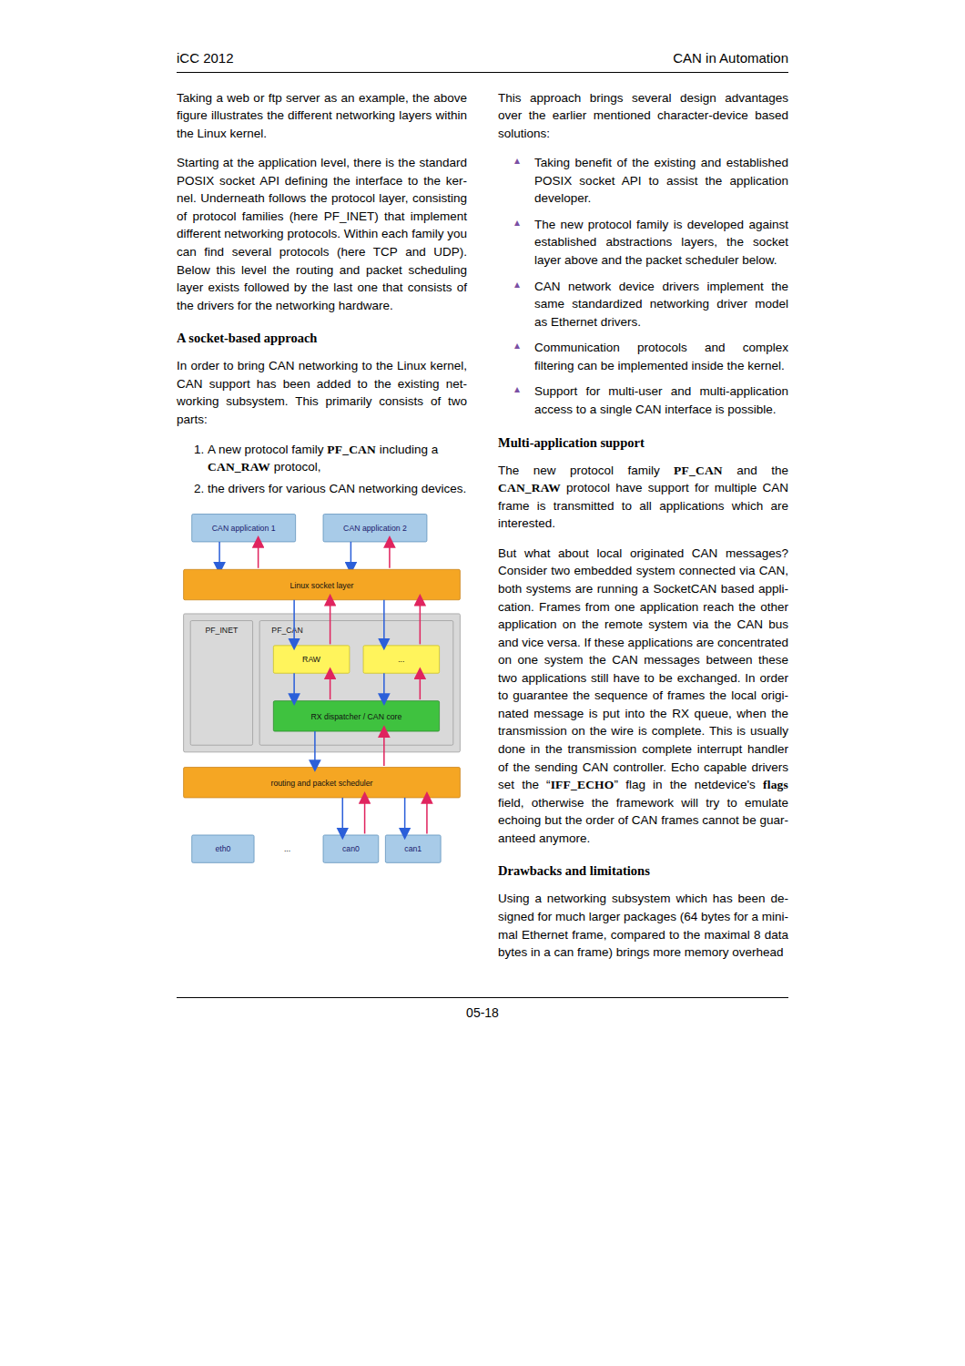iCC 2012
CAN in Automation
Taking a web or ftp server as an example, the above figure illustrates the different networking layers within the Linux kernel.
Starting at the application level, there is the standard POSIX socket API defining the interface to the kernel. Underneath follows the protocol layer, consisting of protocol families (here PF_INET) that implement different networking protocols. Within each family you can find several protocols (here TCP and UDP). Below this level the routing and packet scheduling layer exists followed by the last one that consists of the drivers for the networking hardware.
A socket-based approach
In order to bring CAN networking to the Linux kernel, CAN support has been added to the existing networking subsystem. This primarily consists of two parts:
A new protocol family PF_CAN including a CAN_RAW protocol,
the drivers for various CAN networking devices.
CAN application 1 CAN application 2 Linux socket layer PF_INET PF_CAN RAW ... RX dispatcher / CAN core routing and packet scheduler eth0 ... can0 can1
This approach brings several design advantages over the earlier mentioned character-device based solutions:
Taking benefit of the existing and established POSIX socket API to assist the application developer.
The new protocol family is developed against established abstractions layers, the socket layer above and the packet scheduler below.
CAN network device drivers implement the same standardized networking driver model as Ethernet drivers.
Communication protocols and complex filtering can be implemented inside the kernel.
Support for multi-user and multi-application access to a single CAN interface is possible.
Multi-application support
The new protocol family PF_CAN and the CAN_RAW protocol have support for multiple CAN frame is transmitted to all applications which are interested.
But what about local originated CAN messages? Consider two embedded system connected via CAN, both systems are running a SocketCAN based application. Frames from one application reach the other application on the remote system via the CAN bus and vice versa. If these applications are concentrated on one system the CAN messages between these two applications still have to be exchanged. In order to guarantee the sequence of frames the local originated message is put into the RX queue, when the transmission on the wire is complete. This is usually done in the transmission complete interrupt handler of the sending CAN controller. Echo capable drivers set the “IFF_ECHO” flag in the netdevice's flags field, otherwise the framework will try to emulate echoing but the order of CAN frames cannot be guaranteed anymore.
Drawbacks and limitations
Using a networking subsystem which has been designed for much larger packages (64 bytes for a minimal Ethernet frame, compared to the maximal 8 data bytes in a can frame) brings more memory overhead
05-18